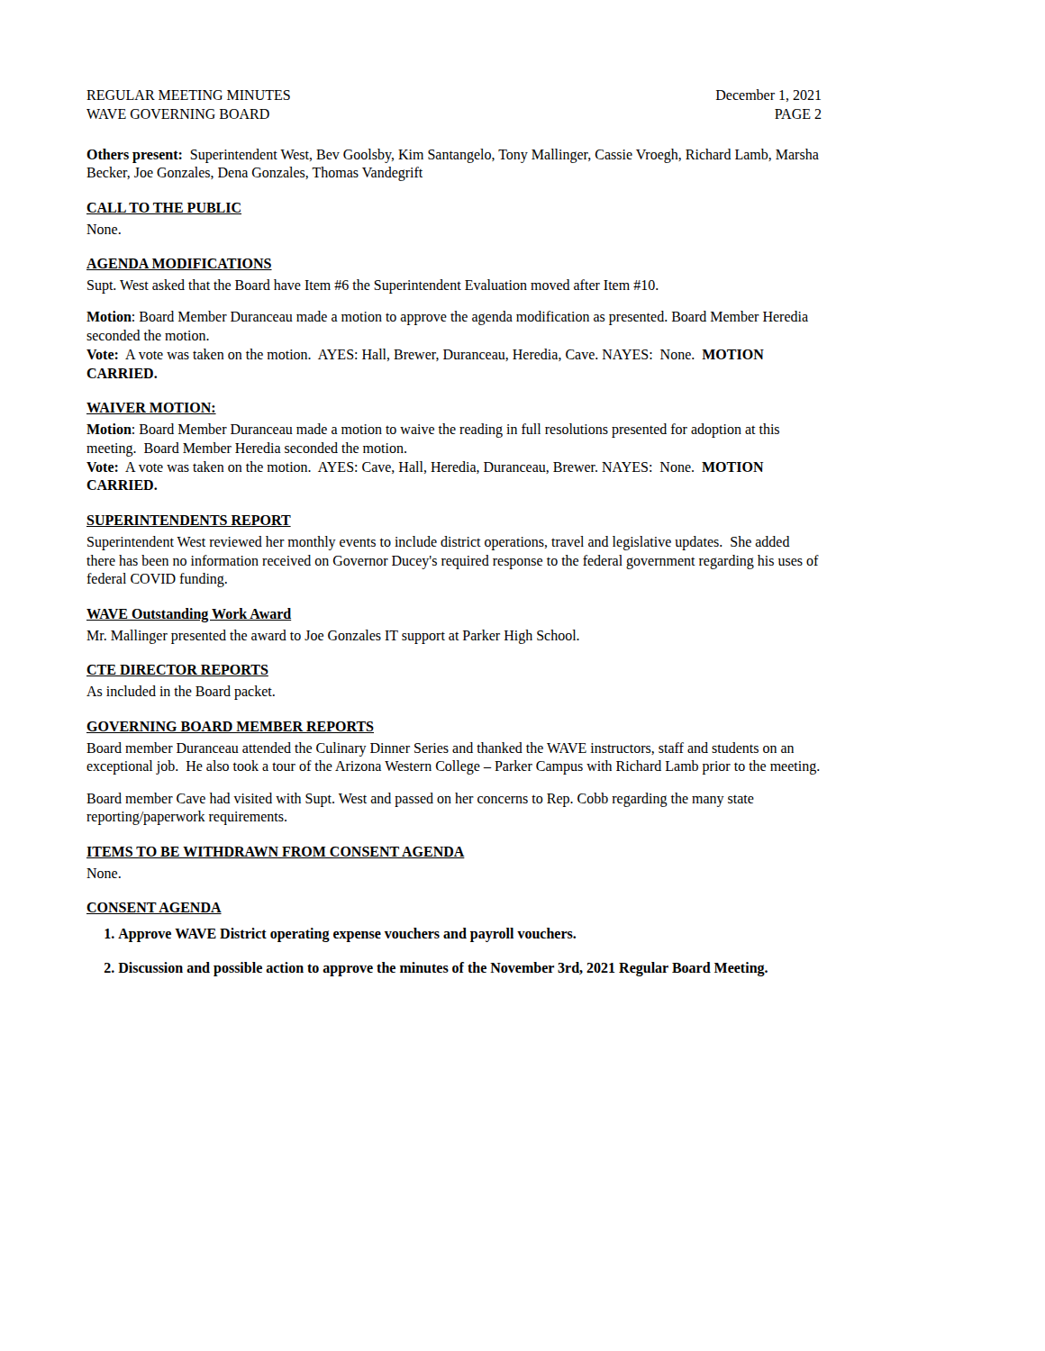REGULAR MEETING MINUTES
WAVE GOVERNING BOARD
December 1, 2021
PAGE 2
Others present: Superintendent West, Bev Goolsby, Kim Santangelo, Tony Mallinger, Cassie Vroegh, Richard Lamb, Marsha Becker, Joe Gonzales, Dena Gonzales, Thomas Vandegrift
CALL TO THE PUBLIC
None.
AGENDA MODIFICATIONS
Supt. West asked that the Board have Item #6 the Superintendent Evaluation moved after Item #10.
Motion: Board Member Duranceau made a motion to approve the agenda modification as presented. Board Member Heredia seconded the motion.
Vote: A vote was taken on the motion. AYES: Hall, Brewer, Duranceau, Heredia, Cave. NAYES: None. MOTION CARRIED.
WAIVER MOTION:
Motion: Board Member Duranceau made a motion to waive the reading in full resolutions presented for adoption at this meeting. Board Member Heredia seconded the motion.
Vote: A vote was taken on the motion. AYES: Cave, Hall, Heredia, Duranceau, Brewer. NAYES: None. MOTION CARRIED.
SUPERINTENDENTS REPORT
Superintendent West reviewed her monthly events to include district operations, travel and legislative updates. She added there has been no information received on Governor Ducey's required response to the federal government regarding his uses of federal COVID funding.
WAVE Outstanding Work Award
Mr. Mallinger presented the award to Joe Gonzales IT support at Parker High School.
CTE DIRECTOR REPORTS
As included in the Board packet.
GOVERNING BOARD MEMBER REPORTS
Board member Duranceau attended the Culinary Dinner Series and thanked the WAVE instructors, staff and students on an exceptional job. He also took a tour of the Arizona Western College – Parker Campus with Richard Lamb prior to the meeting.
Board member Cave had visited with Supt. West and passed on her concerns to Rep. Cobb regarding the many state reporting/paperwork requirements.
ITEMS TO BE WITHDRAWN FROM CONSENT AGENDA
None.
CONSENT AGENDA
Approve WAVE District operating expense vouchers and payroll vouchers.
Discussion and possible action to approve the minutes of the November 3rd, 2021 Regular Board Meeting.